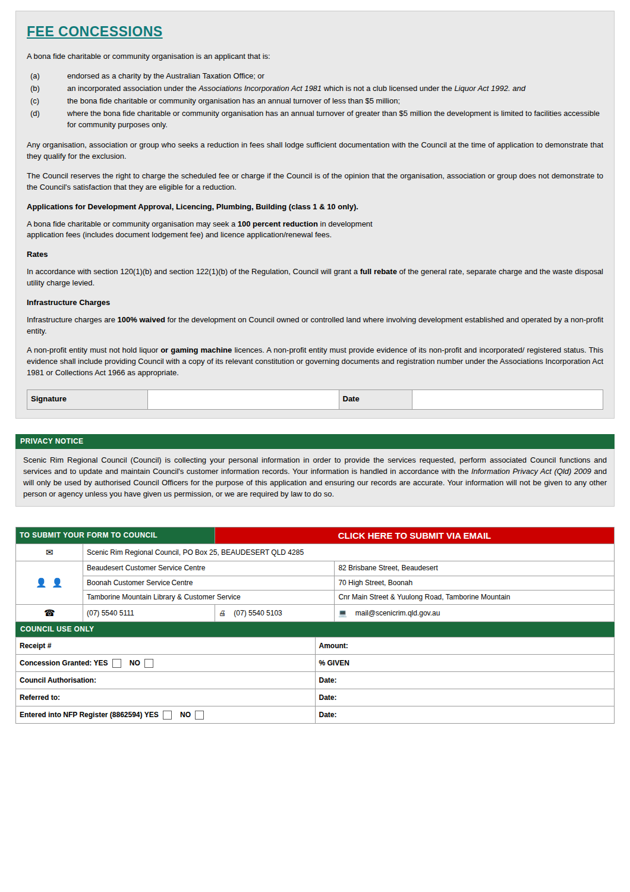FEE CONCESSIONS
A bona fide charitable or community organisation is an applicant that is:
| (a) | endorsed as a charity by the Australian Taxation Office; or |
| (b) | an incorporated association under the Associations Incorporation Act 1981 which is not a club licensed under the Liquor Act 1992. and |
| (c) | the bona fide charitable or community organisation has an annual turnover of less than $5 million; |
| (d) | where the bona fide charitable or community organisation has an annual turnover of greater than $5 million the development is limited to facilities accessible for community purposes only. |
Any organisation, association or group who seeks a reduction in fees shall lodge sufficient documentation with the Council at the time of application to demonstrate that they qualify for the exclusion.
The Council reserves the right to charge the scheduled fee or charge if the Council is of the opinion that the organisation, association or group does not demonstrate to the Council's satisfaction that they are eligible for a reduction.
Applications for Development Approval, Licencing, Plumbing, Building (class 1 & 10 only).
A bona fide charitable or community organisation may seek a 100 percent reduction in development
application fees (includes document lodgement fee) and licence application/renewal fees.
Rates
In accordance with section 120(1)(b) and section 122(1)(b) of the Regulation, Council will grant a full rebate of the general rate, separate charge and the waste disposal utility charge levied.
Infrastructure Charges
Infrastructure charges are 100% waived for the development on Council owned or controlled land where involving development established and operated by a non-profit entity.
A non-profit entity must not hold liquor or gaming machine licences. A non-profit entity must provide evidence of its non-profit and incorporated/ registered status. This evidence shall include providing Council with a copy of its relevant constitution or governing documents and registration number under the Associations Incorporation Act 1981 or Collections Act 1966 as appropriate.
| Signature | | Date | |
PRIVACY NOTICE
Scenic Rim Regional Council (Council) is collecting your personal information in order to provide the services requested, perform associated Council functions and services and to update and maintain Council's customer information records. Your information is handled in accordance with the Information Privacy Act (Qld) 2009 and will only be used by authorised Council Officers for the purpose of this application and ensuring our records are accurate. Your information will not be given to any other person or agency unless you have given us permission, or we are required by law to do so.
| TO SUBMIT YOUR FORM TO COUNCIL | CLICK HERE TO SUBMIT VIA EMAIL |
| ✉ | Scenic Rim Regional Council, PO Box 25, BEAUDESERT QLD 4285 |
| 👤 👤 | Beaudesert Customer Service Centre | 82 Brisbane Street, Beaudesert |
| Boonah Customer Servic e Centre | 70 High Street, Boonah |
| Tamborine Mountain Library & Customer Service | Cnr Main Street & Yuulong Road, Tamborine Mountain |
| ☎ | (07) 5540 5111 | 🖨 (07) 5540 5103 | 💻 mail@scenicrim.qld.gov.au |
COUNCIL USE ONLY
| Receipt # | Amount: |
| Concession Granted: YES NO | % GIVEN |
| Council Authorisation: | Date: |
| Referred to: | Date: |
| Entered into NFP Register (8862594) YES NO | Date: |